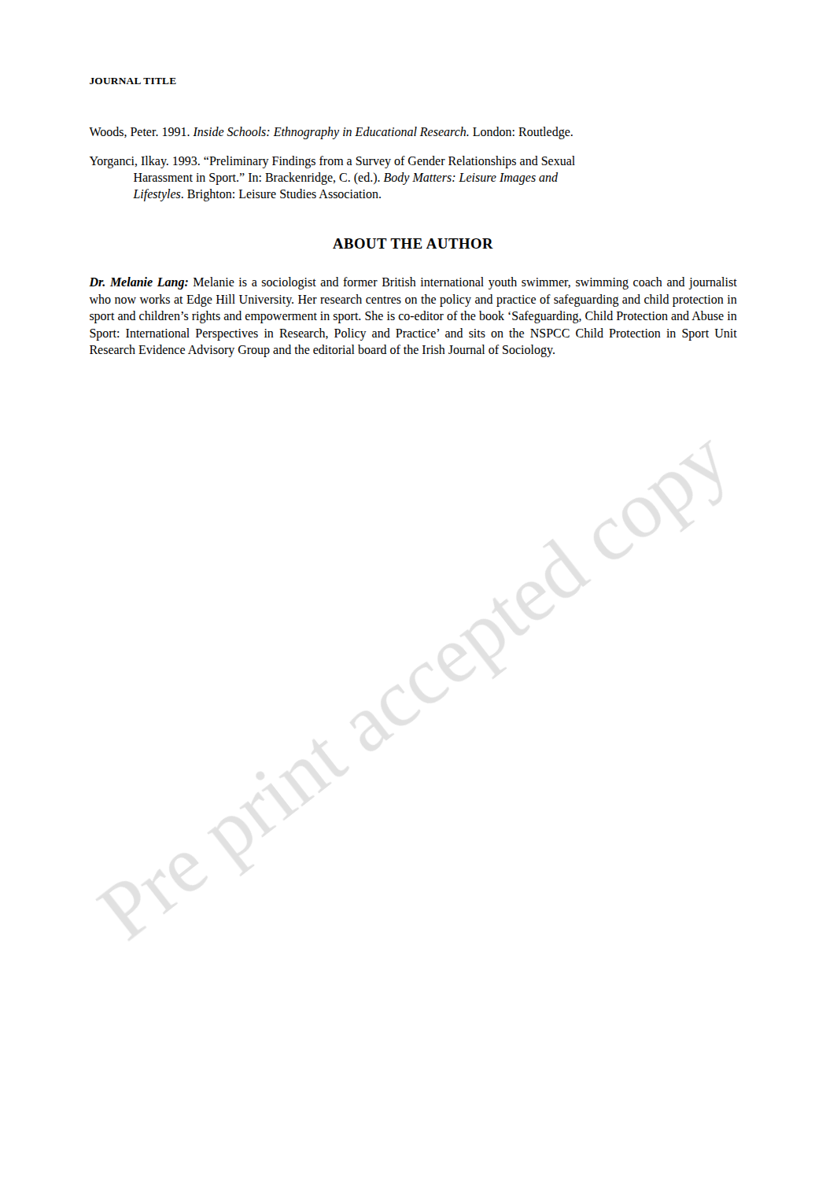Pre print accepted copy
JOURNAL TITLE
Woods, Peter. 1991. Inside Schools: Ethnography in Educational Research. London: Routledge.
Yorganci, Ilkay. 1993. “Preliminary Findings from a Survey of Gender Relationships and Sexual Harassment in Sport.” In: Brackenridge, C. (ed.). Body Matters: Leisure Images and Lifestyles. Brighton: Leisure Studies Association.
ABOUT THE AUTHOR
Dr. Melanie Lang: Melanie is a sociologist and former British international youth swimmer, swimming coach and journalist who now works at Edge Hill University. Her research centres on the policy and practice of safeguarding and child protection in sport and children’s rights and empowerment in sport. She is co-editor of the book ‘Safeguarding, Child Protection and Abuse in Sport: International Perspectives in Research, Policy and Practice’ and sits on the NSPCC Child Protection in Sport Unit Research Evidence Advisory Group and the editorial board of the Irish Journal of Sociology.